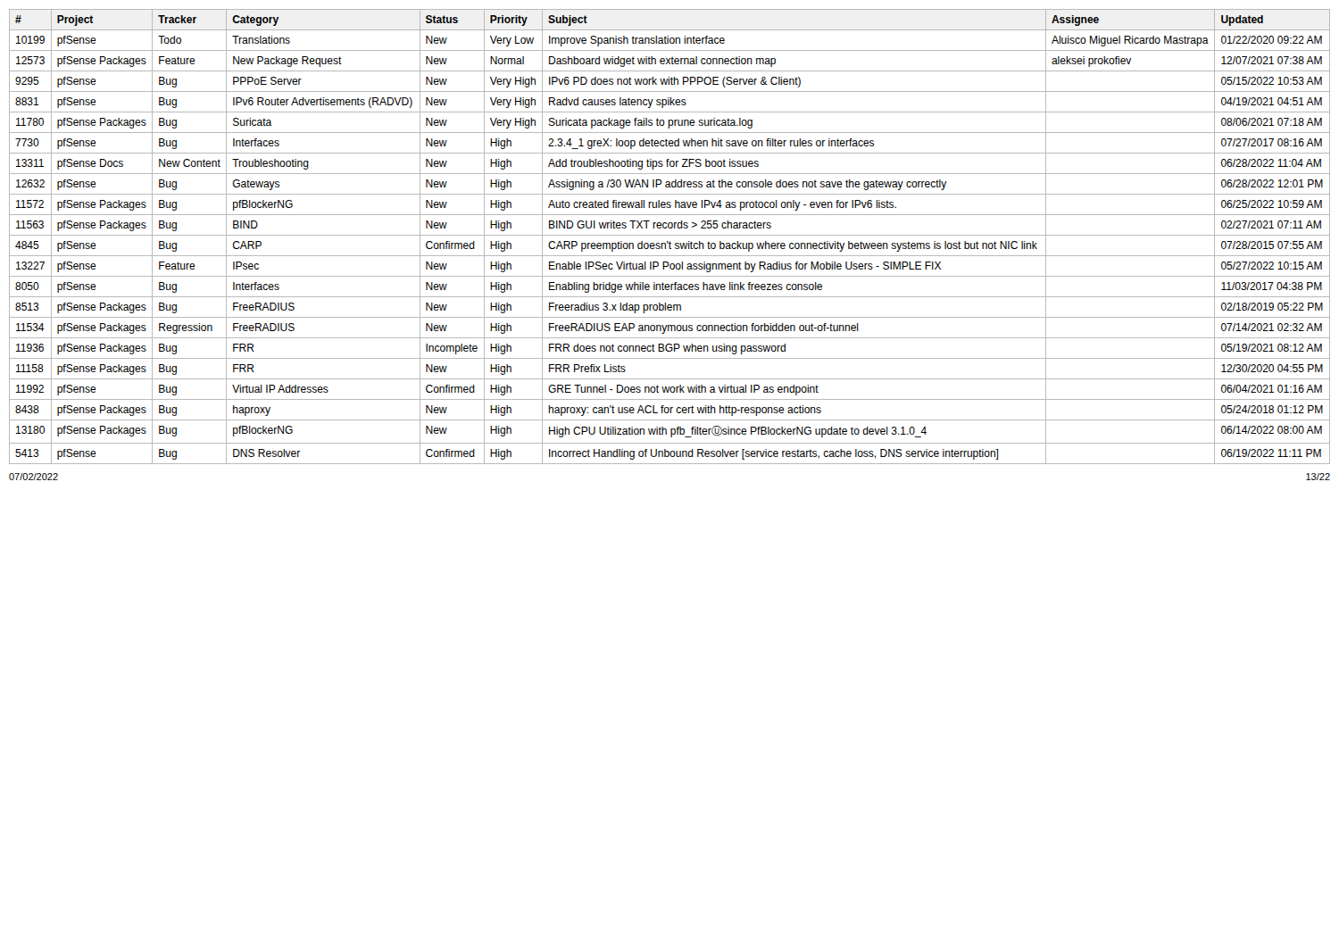| # | Project | Tracker | Category | Status | Priority | Subject | Assignee | Updated |
| --- | --- | --- | --- | --- | --- | --- | --- | --- |
| 10199 | pfSense | Todo | Translations | New | Very Low | Improve Spanish translation interface | Aluisco Miguel Ricardo Mastrapa | 01/22/2020 09:22 AM |
| 12573 | pfSense Packages | Feature | New Package Request | New | Normal | Dashboard widget with external connection map | aleksei prokofiev | 12/07/2021 07:38 AM |
| 9295 | pfSense | Bug | PPPoE Server | New | Very High | IPv6 PD does not work with PPPOE (Server & Client) | | 05/15/2022 10:53 AM |
| 8831 | pfSense | Bug | IPv6 Router Advertisements (RADVD) | New | Very High | Radvd causes latency spikes | | 04/19/2021 04:51 AM |
| 11780 | pfSense Packages | Bug | Suricata | New | Very High | Suricata package fails to prune suricata.log | | 08/06/2021 07:18 AM |
| 7730 | pfSense | Bug | Interfaces | New | High | 2.3.4_1 greX: loop detected when hit save on filter rules or interfaces | | 07/27/2017 08:16 AM |
| 13311 | pfSense Docs | New Content | Troubleshooting | New | High | Add troubleshooting tips for ZFS boot issues | | 06/28/2022 11:04 AM |
| 12632 | pfSense | Bug | Gateways | New | High | Assigning a /30 WAN IP address at the console does not save the gateway correctly | | 06/28/2022 12:01 PM |
| 11572 | pfSense Packages | Bug | pfBlockerNG | New | High | Auto created firewall rules have IPv4 as protocol only - even for IPv6 lists. | | 06/25/2022 10:59 AM |
| 11563 | pfSense Packages | Bug | BIND | New | High | BIND GUI writes TXT records > 255 characters | | 02/27/2021 07:11 AM |
| 4845 | pfSense | Bug | CARP | Confirmed | High | CARP preemption doesn't switch to backup where connectivity between systems is lost but not NIC link | | 07/28/2015 07:55 AM |
| 13227 | pfSense | Feature | IPsec | New | High | Enable IPSec Virtual IP Pool assignment by Radius for Mobile Users - SIMPLE FIX | | 05/27/2022 10:15 AM |
| 8050 | pfSense | Bug | Interfaces | New | High | Enabling bridge while interfaces have link freezes console | | 11/03/2017 04:38 PM |
| 8513 | pfSense Packages | Bug | FreeRADIUS | New | High | Freeradius 3.x ldap problem | | 02/18/2019 05:22 PM |
| 11534 | pfSense Packages | Regression | FreeRADIUS | New | High | FreeRADIUS EAP anonymous connection forbidden out-of-tunnel | | 07/14/2021 02:32 AM |
| 11936 | pfSense Packages | Bug | FRR | Incomplete | High | FRR does not connect BGP when using password | | 05/19/2021 08:12 AM |
| 11158 | pfSense Packages | Bug | FRR | New | High | FRR Prefix Lists | | 12/30/2020 04:55 PM |
| 11992 | pfSense | Bug | Virtual IP Addresses | Confirmed | High | GRE Tunnel - Does not work with a virtual IP as endpoint | | 06/04/2021 01:16 AM |
| 8438 | pfSense Packages | Bug | haproxy | New | High | haproxy: can't use ACL for cert with http-response actions | | 05/24/2018 01:12 PM |
| 13180 | pfSense Packages | Bug | pfBlockerNG | New | High | High CPU Utilization with pfb_filterⓊsince PfBlockerNG update to devel 3.1.0_4 | | 06/14/2022 08:00 AM |
| 5413 | pfSense | Bug | DNS Resolver | Confirmed | High | Incorrect Handling of Unbound Resolver [service restarts, cache loss, DNS service interruption] | | 06/19/2022 11:11 PM |
07/02/2022 13/22